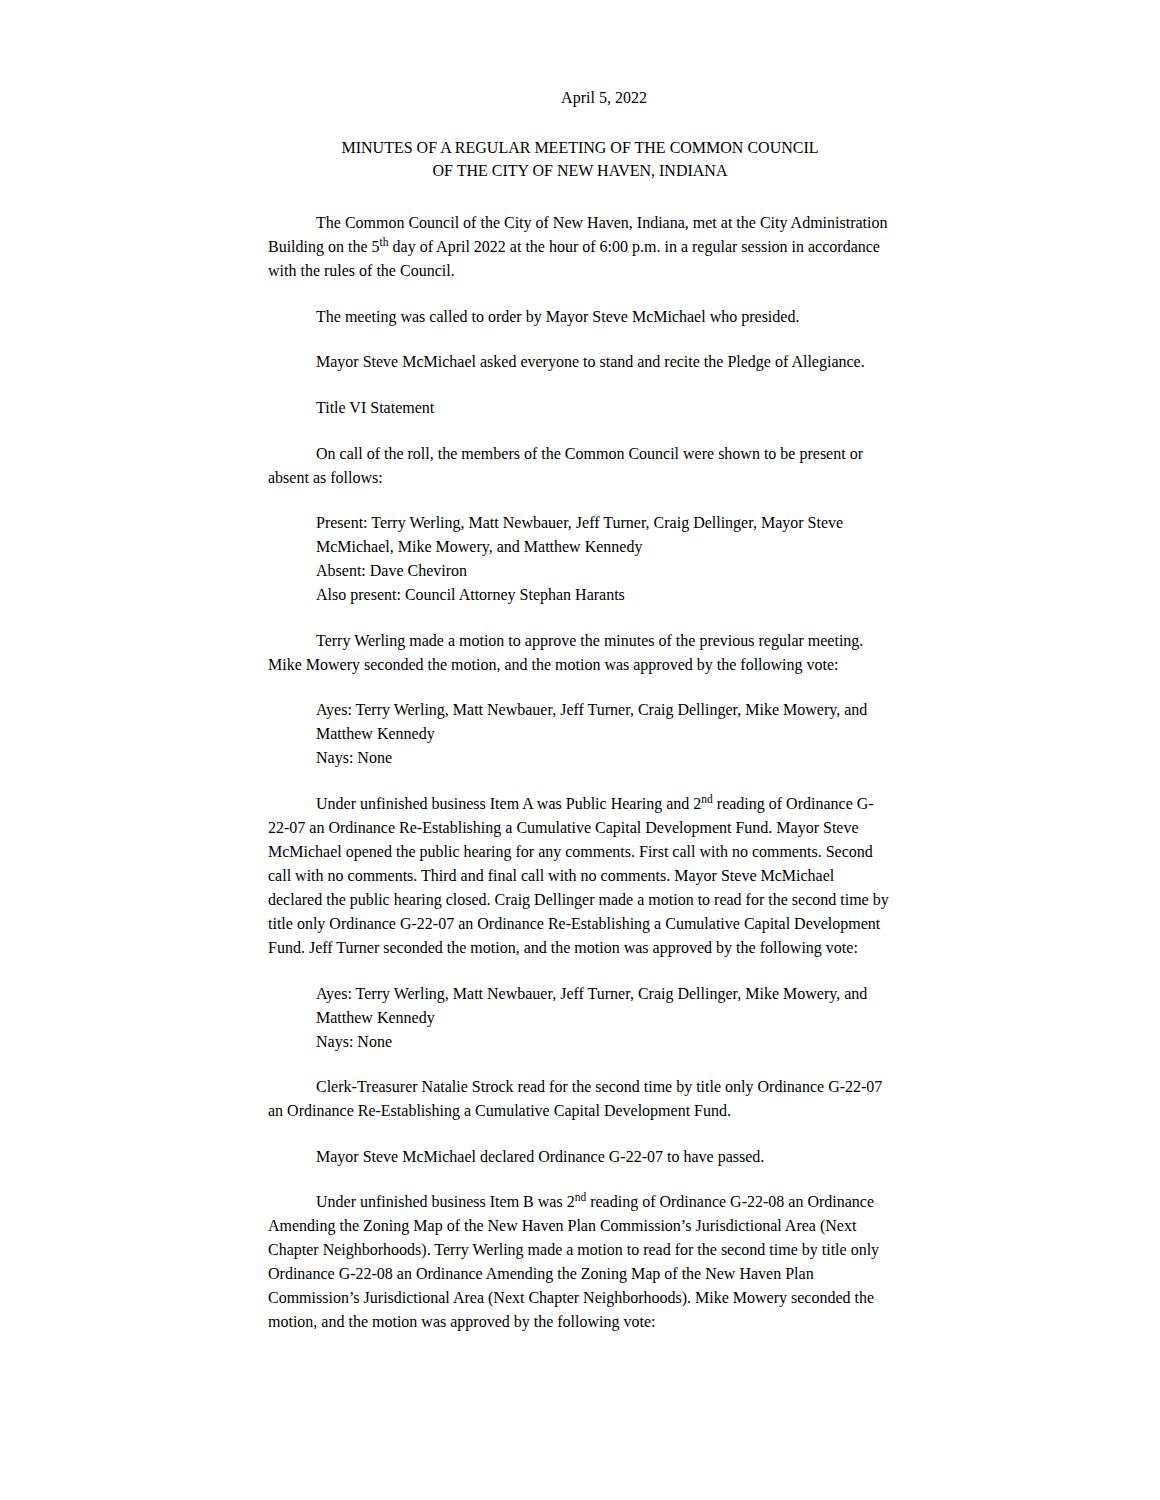April 5, 2022
MINUTES OF A REGULAR MEETING OF THE COMMON COUNCIL
OF THE CITY OF NEW HAVEN, INDIANA
The Common Council of the City of New Haven, Indiana, met at the City Administration Building on the 5th day of April 2022 at the hour of 6:00 p.m. in a regular session in accordance with the rules of the Council.
The meeting was called to order by Mayor Steve McMichael who presided.
Mayor Steve McMichael asked everyone to stand and recite the Pledge of Allegiance.
Title VI Statement
On call of the roll, the members of the Common Council were shown to be present or absent as follows:
Present: Terry Werling, Matt Newbauer, Jeff Turner, Craig Dellinger, Mayor Steve McMichael, Mike Mowery, and Matthew Kennedy
Absent: Dave Cheviron
Also present: Council Attorney Stephan Harants
Terry Werling made a motion to approve the minutes of the previous regular meeting. Mike Mowery seconded the motion, and the motion was approved by the following vote:
Ayes: Terry Werling, Matt Newbauer, Jeff Turner, Craig Dellinger, Mike Mowery, and Matthew Kennedy
Nays: None
Under unfinished business Item A was Public Hearing and 2nd reading of Ordinance G-22-07 an Ordinance Re-Establishing a Cumulative Capital Development Fund. Mayor Steve McMichael opened the public hearing for any comments. First call with no comments. Second call with no comments. Third and final call with no comments. Mayor Steve McMichael declared the public hearing closed. Craig Dellinger made a motion to read for the second time by title only Ordinance G-22-07 an Ordinance Re-Establishing a Cumulative Capital Development Fund. Jeff Turner seconded the motion, and the motion was approved by the following vote:
Ayes: Terry Werling, Matt Newbauer, Jeff Turner, Craig Dellinger, Mike Mowery, and Matthew Kennedy
Nays: None
Clerk-Treasurer Natalie Strock read for the second time by title only Ordinance G-22-07 an Ordinance Re-Establishing a Cumulative Capital Development Fund.
Mayor Steve McMichael declared Ordinance G-22-07 to have passed.
Under unfinished business Item B was 2nd reading of Ordinance G-22-08 an Ordinance Amending the Zoning Map of the New Haven Plan Commission’s Jurisdictional Area (Next Chapter Neighborhoods). Terry Werling made a motion to read for the second time by title only Ordinance G-22-08 an Ordinance Amending the Zoning Map of the New Haven Plan Commission’s Jurisdictional Area (Next Chapter Neighborhoods). Mike Mowery seconded the motion, and the motion was approved by the following vote: